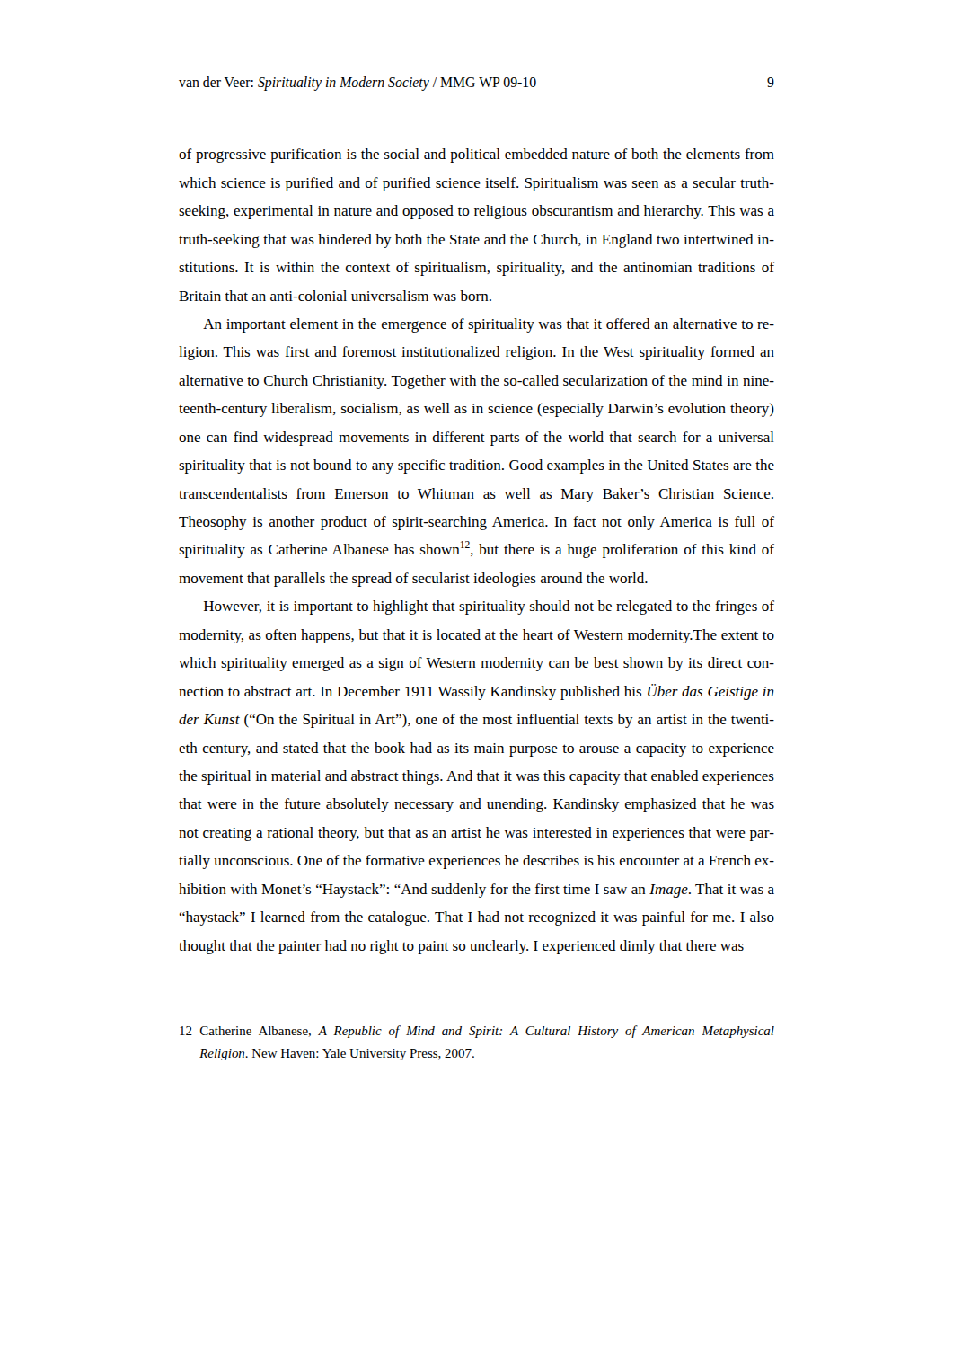van der Veer: Spirituality in Modern Society / MMG WP 09-10
9
of progressive purification is the social and political embedded nature of both the elements from which science is purified and of purified science itself. Spiritualism was seen as a secular truth-seeking, experimental in nature and opposed to religious obscurantism and hierarchy. This was a truth-seeking that was hindered by both the State and the Church, in England two intertwined institutions. It is within the context of spiritualism, spirituality, and the antinomian traditions of Britain that an anti-colonial universalism was born.
An important element in the emergence of spirituality was that it offered an alternative to religion. This was first and foremost institutionalized religion. In the West spirituality formed an alternative to Church Christianity. Together with the so-called secularization of the mind in nineteenth-century liberalism, socialism, as well as in science (especially Darwin’s evolution theory) one can find widespread movements in different parts of the world that search for a universal spirituality that is not bound to any specific tradition. Good examples in the United States are the transcendentalists from Emerson to Whitman as well as Mary Baker’s Christian Science. Theosophy is another product of spirit-searching America. In fact not only America is full of spirituality as Catherine Albanese has shown12, but there is a huge proliferation of this kind of movement that parallels the spread of secularist ideologies around the world.
However, it is important to highlight that spirituality should not be relegated to the fringes of modernity, as often happens, but that it is located at the heart of Western modernity.The extent to which spirituality emerged as a sign of Western modernity can be best shown by its direct connection to abstract art. In December 1911 Wassily Kandinsky published his Über das Geistige in der Kunst (“On the Spiritual in Art”), one of the most influential texts by an artist in the twentieth century, and stated that the book had as its main purpose to arouse a capacity to experience the spiritual in material and abstract things. And that it was this capacity that enabled experiences that were in the future absolutely necessary and unending. Kandinsky emphasized that he was not creating a rational theory, but that as an artist he was interested in experiences that were partially unconscious. One of the formative experiences he describes is his encounter at a French exhibition with Monet’s “Haystack”: “And suddenly for the first time I saw an Image. That it was a “haystack” I learned from the catalogue. That I had not recognized it was painful for me. I also thought that the painter had no right to paint so unclearly. I experienced dimly that there was
12 Catherine Albanese, A Republic of Mind and Spirit: A Cultural History of American Metaphysical Religion. New Haven: Yale University Press, 2007.